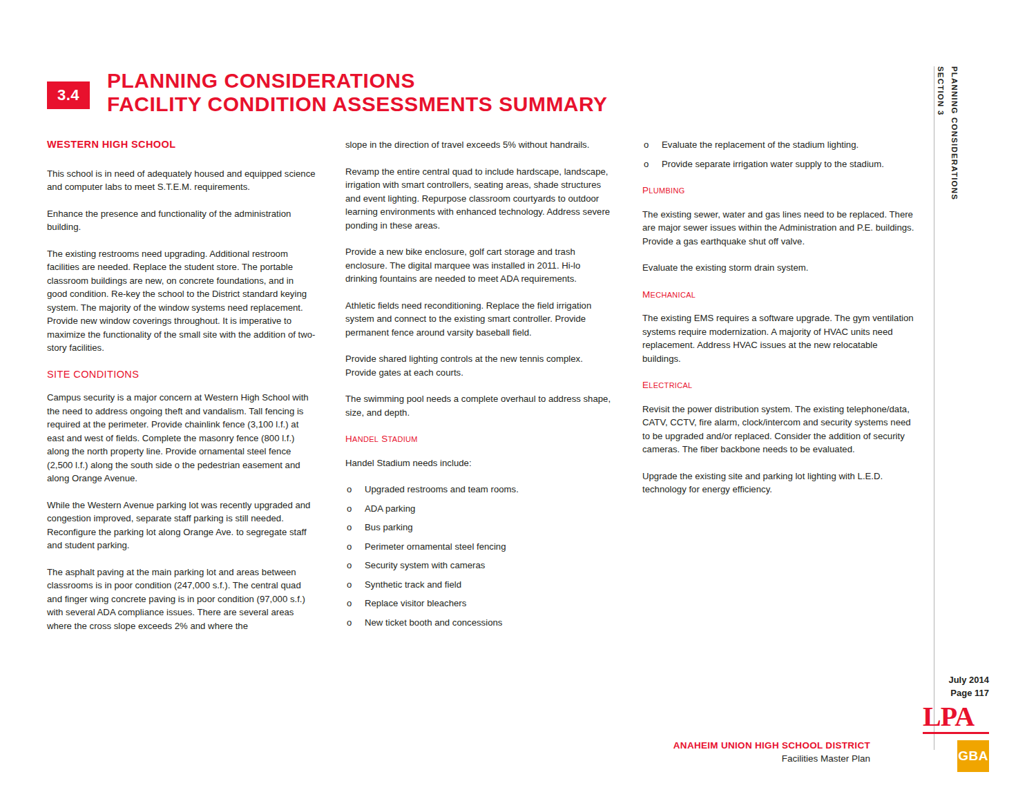3.4
PLANNING CONSIDERATIONS
FACILITY CONDITION ASSESSMENTS SUMMARY
SECTION 3
PLANNING CONSIDERATIONS
WESTERN HIGH SCHOOL
This school is in need of adequately housed and equipped science and computer labs to meet S.T.E.M. requirements.
Enhance the presence and functionality of the administration building.
The existing restrooms need upgrading. Additional restroom facilities are needed. Replace the student store. The portable classroom buildings are new, on concrete foundations, and in good condition. Re-key the school to the District standard keying system. The majority of the window systems need replacement. Provide new window coverings throughout. It is imperative to maximize the functionality of the small site with the addition of two-story facilities.
SITE CONDITIONS
Campus security is a major concern at Western High School with the need to address ongoing theft and vandalism. Tall fencing is required at the perimeter. Provide chainlink fence (3,100 l.f.) at east and west of fields. Complete the masonry fence (800 l.f.) along the north property line. Provide ornamental steel fence (2,500 l.f.) along the south side o the pedestrian easement and along Orange Avenue.
While the Western Avenue parking lot was recently upgraded and congestion improved, separate staff parking is still needed. Reconfigure the parking lot along Orange Ave. to segregate staff and student parking.
The asphalt paving at the main parking lot and areas between classrooms is in poor condition (247,000 s.f.). The central quad and finger wing concrete paving is in poor condition (97,000 s.f.) with several ADA compliance issues. There are several areas where the cross slope exceeds 2% and where the
slope in the direction of travel exceeds 5% without handrails.
Revamp the entire central quad to include hardscape, landscape, irrigation with smart controllers, seating areas, shade structures and event lighting. Repurpose classroom courtyards to outdoor learning environments with enhanced technology. Address severe ponding in these areas.
Provide a new bike enclosure, golf cart storage and trash enclosure. The digital marquee was installed in 2011. Hi-lo drinking fountains are needed to meet ADA requirements.
Athletic fields need reconditioning. Replace the field irrigation system and connect to the existing smart controller. Provide permanent fence around varsity baseball field.
Provide shared lighting controls at the new tennis complex. Provide gates at each courts.
The swimming pool needs a complete overhaul to address shape, size, and depth.
HANDEL STADIUM
Handel Stadium needs include:
Upgraded restrooms and team rooms.
ADA parking
Bus parking
Perimeter ornamental steel fencing
Security system with cameras
Synthetic track and field
Replace visitor bleachers
New ticket booth and concessions
Evaluate the replacement of the stadium lighting.
Provide separate irrigation water supply to the stadium.
PLUMBING
The existing sewer, water and gas lines need to be replaced. There are major sewer issues within the Administration and P.E. buildings. Provide a gas earthquake shut off valve.
Evaluate the existing storm drain system.
MECHANICAL
The existing EMS requires a software upgrade. The gym ventilation systems require modernization. A majority of HVAC units need replacement. Address HVAC issues at the new relocatable buildings.
ELECTRICAL
Revisit the power distribution system. The existing telephone/data, CATV, CCTV, fire alarm, clock/intercom and security systems need to be upgraded and/or replaced. Consider the addition of security cameras. The fiber backbone needs to be evaluated.
Upgrade the existing site and parking lot lighting with L.E.D. technology for energy efficiency.
July 2014
Page 117
LPA
ANAHEIM UNION HIGH SCHOOL DISTRICT
Facilities Master Plan
GBA